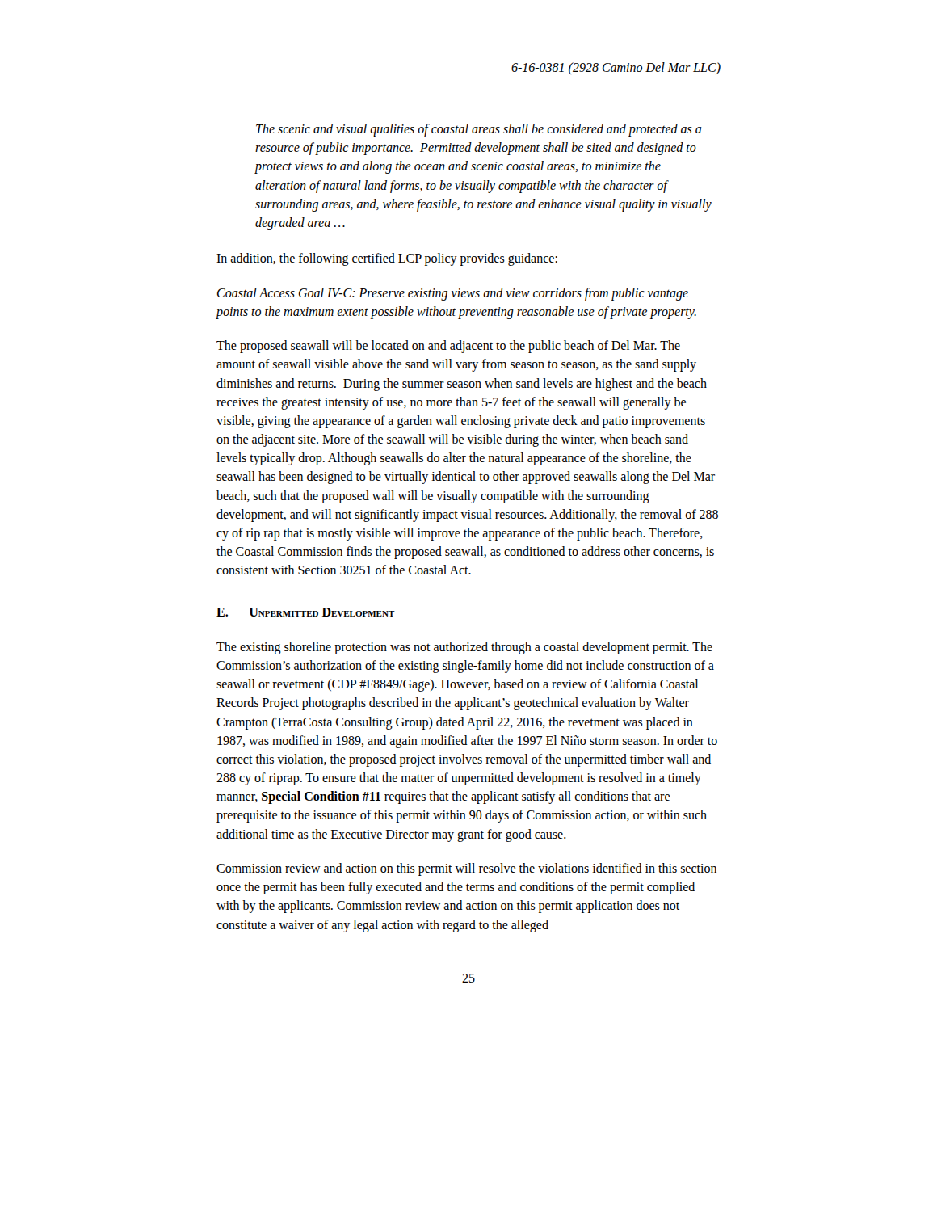6-16-0381 (2928 Camino Del Mar LLC)
The scenic and visual qualities of coastal areas shall be considered and protected as a resource of public importance. Permitted development shall be sited and designed to protect views to and along the ocean and scenic coastal areas, to minimize the alteration of natural land forms, to be visually compatible with the character of surrounding areas, and, where feasible, to restore and enhance visual quality in visually degraded area …
In addition, the following certified LCP policy provides guidance:
Coastal Access Goal IV-C: Preserve existing views and view corridors from public vantage points to the maximum extent possible without preventing reasonable use of private property.
The proposed seawall will be located on and adjacent to the public beach of Del Mar. The amount of seawall visible above the sand will vary from season to season, as the sand supply diminishes and returns. During the summer season when sand levels are highest and the beach receives the greatest intensity of use, no more than 5-7 feet of the seawall will generally be visible, giving the appearance of a garden wall enclosing private deck and patio improvements on the adjacent site. More of the seawall will be visible during the winter, when beach sand levels typically drop. Although seawalls do alter the natural appearance of the shoreline, the seawall has been designed to be virtually identical to other approved seawalls along the Del Mar beach, such that the proposed wall will be visually compatible with the surrounding development, and will not significantly impact visual resources. Additionally, the removal of 288 cy of rip rap that is mostly visible will improve the appearance of the public beach. Therefore, the Coastal Commission finds the proposed seawall, as conditioned to address other concerns, is consistent with Section 30251 of the Coastal Act.
E. Unpermitted Development
The existing shoreline protection was not authorized through a coastal development permit. The Commission’s authorization of the existing single-family home did not include construction of a seawall or revetment (CDP #F8849/Gage). However, based on a review of California Coastal Records Project photographs described in the applicant’s geotechnical evaluation by Walter Crampton (TerraCosta Consulting Group) dated April 22, 2016, the revetment was placed in 1987, was modified in 1989, and again modified after the 1997 El Niño storm season. In order to correct this violation, the proposed project involves removal of the unpermitted timber wall and 288 cy of riprap. To ensure that the matter of unpermitted development is resolved in a timely manner, Special Condition #11 requires that the applicant satisfy all conditions that are prerequisite to the issuance of this permit within 90 days of Commission action, or within such additional time as the Executive Director may grant for good cause.
Commission review and action on this permit will resolve the violations identified in this section once the permit has been fully executed and the terms and conditions of the permit complied with by the applicants. Commission review and action on this permit application does not constitute a waiver of any legal action with regard to the alleged
25